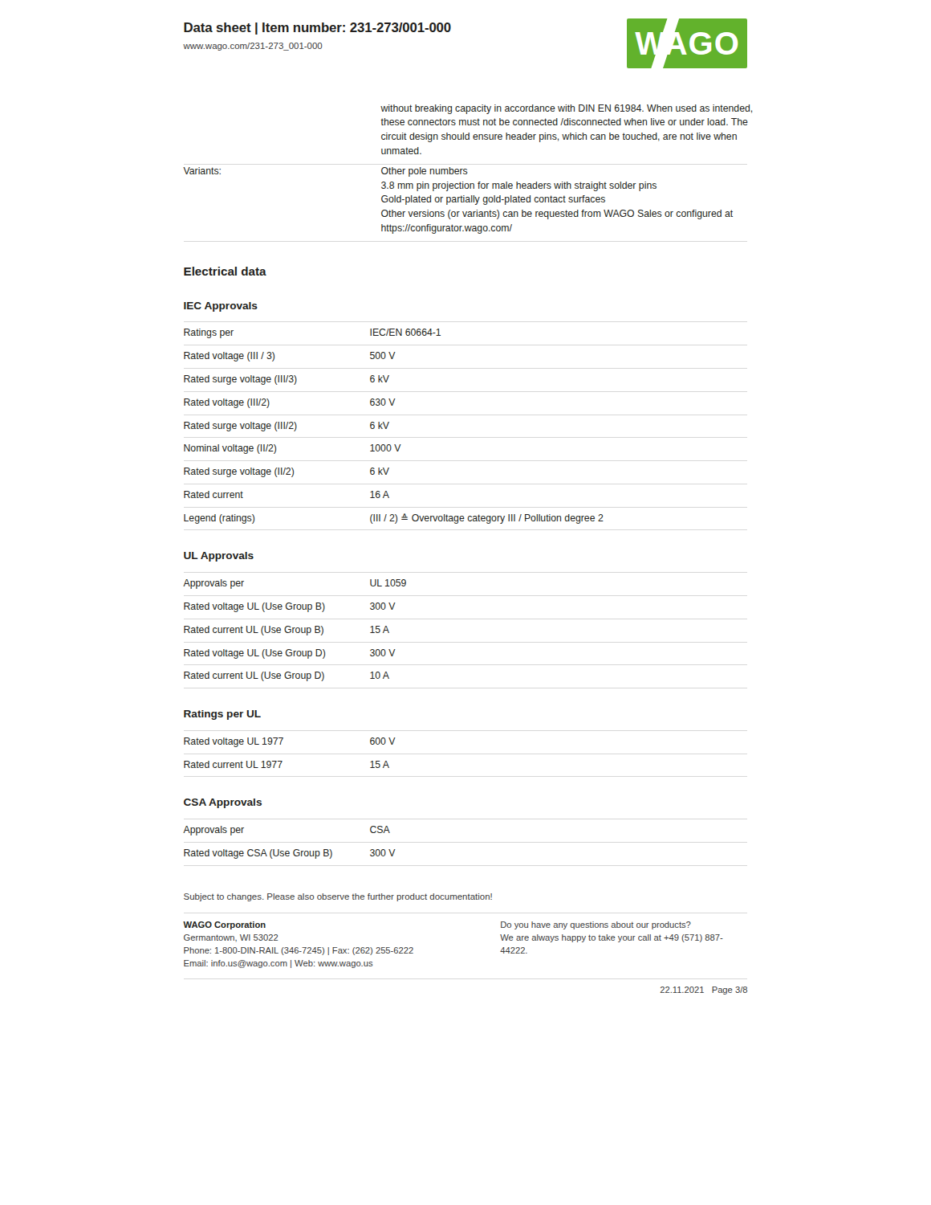Data sheet | Item number: 231-273/001-000
www.wago.com/231-273_001-000
WAGO
without breaking capacity in accordance with DIN EN 61984. When used as intended, these connectors must not be connected /disconnected when live or under load. The circuit design should ensure header pins, which can be touched, are not live when unmated.
Variants:
Other pole numbers
3.8 mm pin projection for male headers with straight solder pins
Gold-plated or partially gold-plated contact surfaces
Other versions (or variants) can be requested from WAGO Sales or configured at https://configurator.wago.com/
Electrical data
IEC Approvals
| Ratings per | IEC/EN 60664-1 |
| Rated voltage (III / 3) | 500 V |
| Rated surge voltage (III/3) | 6 kV |
| Rated voltage (III/2) | 630 V |
| Rated surge voltage (III/2) | 6 kV |
| Nominal voltage (II/2) | 1000 V |
| Rated surge voltage (II/2) | 6 kV |
| Rated current | 16 A |
| Legend (ratings) | (III / 2) ≙ Overvoltage category III / Pollution degree 2 |
UL Approvals
| Approvals per | UL 1059 |
| Rated voltage UL (Use Group B) | 300 V |
| Rated current UL (Use Group B) | 15 A |
| Rated voltage UL (Use Group D) | 300 V |
| Rated current UL (Use Group D) | 10 A |
Ratings per UL
| Rated voltage UL 1977 | 600 V |
| Rated current UL 1977 | 15 A |
CSA Approvals
| Approvals per | CSA |
| Rated voltage CSA (Use Group B) | 300 V |
Subject to changes. Please also observe the further product documentation!
WAGO Corporation
Germantown, WI 53022
Phone: 1-800-DIN-RAIL (346-7245) | Fax: (262) 255-6222
Email: info.us@wago.com | Web: www.wago.us
Do you have any questions about our products?
We are always happy to take your call at +49 (571) 887-44222.
22.11.2021 Page 3/8